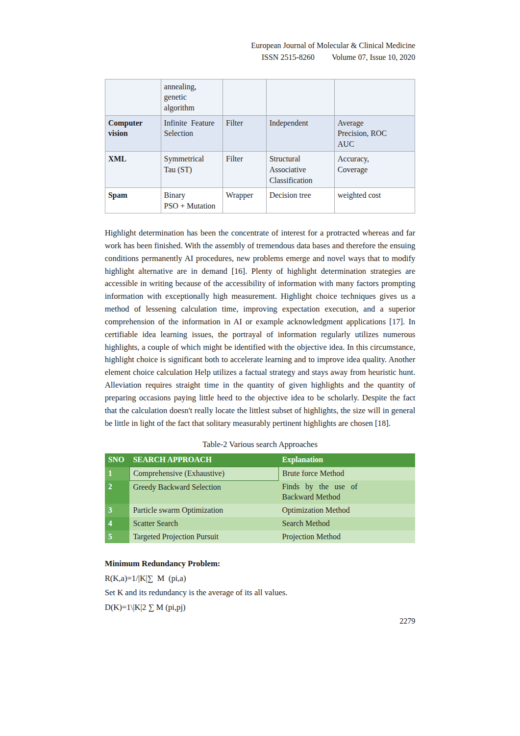European Journal of Molecular & Clinical Medicine ISSN 2515-8260 Volume 07, Issue 10, 2020
| | annealing, genetic algorithm | | | |
| Computer vision | Infinite Feature Selection | Filter | Independent | Average Precision, ROC AUC |
| XML | Symmetrical Tau (ST) | Filter | Structural Associative Classification | Accuracy, Coverage |
| Spam | Binary PSO + Mutation | Wrapper | Decision tree | weighted cost |
Highlight determination has been the concentrate of interest for a protracted whereas and far work has been finished. With the assembly of tremendous data bases and therefore the ensuing conditions permanently AI procedures, new problems emerge and novel ways that to modify highlight alternative are in demand [16]. Plenty of highlight determination strategies are accessible in writing because of the accessibility of information with many factors prompting information with exceptionally high measurement. Highlight choice techniques gives us a method of lessening calculation time, improving expectation execution, and a superior comprehension of the information in AI or example acknowledgment applications [17]. In certifiable idea learning issues, the portrayal of information regularly utilizes numerous highlights, a couple of which might be identified with the objective idea. In this circumstance, highlight choice is significant both to accelerate learning and to improve idea quality. Another element choice calculation Help utilizes a factual strategy and stays away from heuristic hunt. Alleviation requires straight time in the quantity of given highlights and the quantity of preparing occasions paying little heed to the objective idea to be scholarly. Despite the fact that the calculation doesn't really locate the littlest subset of highlights, the size will in general be little in light of the fact that solitary measurably pertinent highlights are chosen [18].
Table-2 Various search Approaches
| SNO | SEARCH APPROACH | Explanation |
| --- | --- | --- |
| 1 | Comprehensive (Exhaustive) | Brute force Method |
| 2 | Greedy Backward Selection | Finds by the use of Backward Method |
| 3 | Particle swarm Optimization | Optimization Method |
| 4 | Scatter Search | Search Method |
| 5 | Targeted Projection Pursuit | Projection Method |
Minimum Redundancy Problem:
R(K,a)=1/|K|∑ M (pi,a)
Set K and its redundancy is the average of its all values.
D(K)=1\|K|2 ∑ M (pi,pj)
2279